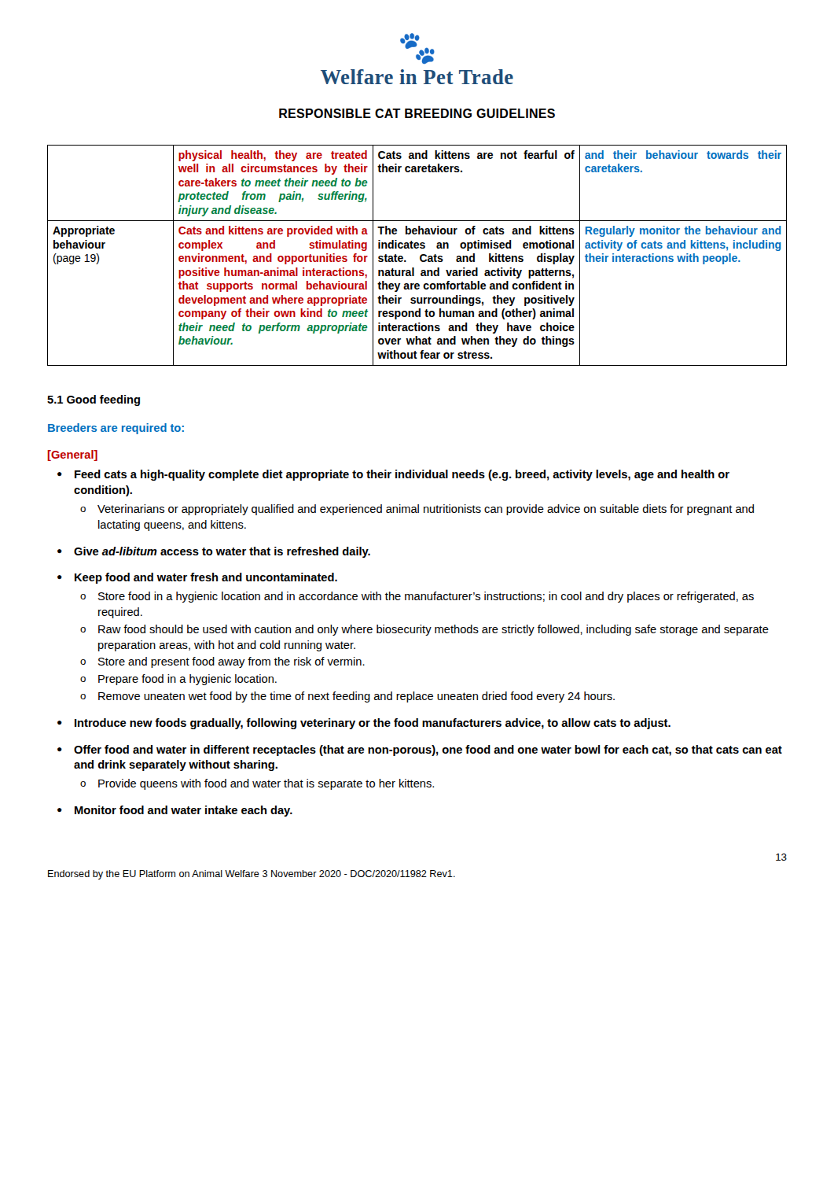🐾
Welfare in Pet Trade
RESPONSIBLE CAT BREEDING GUIDELINES
| | physical health, they are treated well in all circumstances by their care-takers to meet their need to be protected from pain, suffering, injury and disease. | Cats and kittens are not fearful of their caretakers. | and their behaviour towards their caretakers. |
| Appropriate behaviour (page 19) | Cats and kittens are provided with a complex and stimulating environment, and opportunities for positive human-animal interactions, that supports normal behavioural development and where appropriate company of their own kind to meet their need to perform appropriate behaviour. | The behaviour of cats and kittens indicates an optimised emotional state. Cats and kittens display natural and varied activity patterns, they are comfortable and confident in their surroundings, they positively respond to human and (other) animal interactions and they have choice over what and when they do things without fear or stress. | Regularly monitor the behaviour and activity of cats and kittens, including their interactions with people. |
5.1 Good feeding
Breeders are required to:
[General]
Feed cats a high-quality complete diet appropriate to their individual needs (e.g. breed, activity levels, age and health or condition).
Veterinarians or appropriately qualified and experienced animal nutritionists can provide advice on suitable diets for pregnant and lactating queens, and kittens.
Give ad-libitum access to water that is refreshed daily.
Keep food and water fresh and uncontaminated.
Store food in a hygienic location and in accordance with the manufacturer’s instructions; in cool and dry places or refrigerated, as required.
Raw food should be used with caution and only where biosecurity methods are strictly followed, including safe storage and separate preparation areas, with hot and cold running water.
Store and present food away from the risk of vermin.
Prepare food in a hygienic location.
Remove uneaten wet food by the time of next feeding and replace uneaten dried food every 24 hours.
Introduce new foods gradually, following veterinary or the food manufacturers advice, to allow cats to adjust.
Offer food and water in different receptacles (that are non-porous), one food and one water bowl for each cat, so that cats can eat and drink separately without sharing.
Provide queens with food and water that is separate to her kittens.
Monitor food and water intake each day.
13
Endorsed by the EU Platform on Animal Welfare 3 November 2020 - DOC/2020/11982 Rev1.